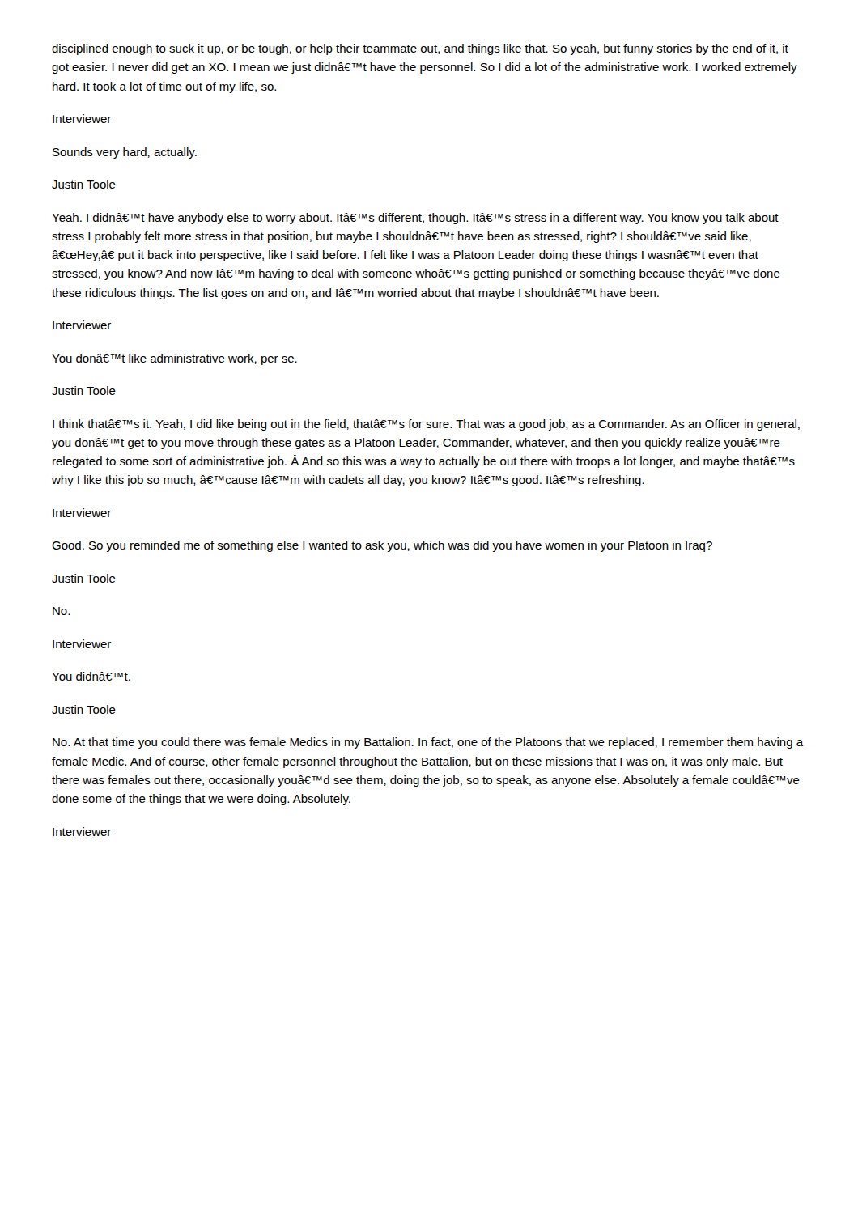disciplined enough to suck it up, or be tough, or help their teammate out, and things like that. So yeah, but funny stories by the end of it, it got easier. I never did get an XO. I mean we just didnâ€™t have the personnel. So I did a lot of the administrative work. I worked extremely hard. It took a lot of time out of my life, so.
Interviewer
Sounds very hard, actually.
Justin Toole
Yeah. I didnâ€™t have anybody else to worry about. Itâ€™s different, though. Itâ€™s stress in a different way. You know you talk about stress I probably felt more stress in that position, but maybe I shouldnâ€™t have been as stressed, right? I shouldâ€™ve said like, â€œHey,â€ put it back into perspective, like I said before. I felt like I was a Platoon Leader doing these things I wasnâ€™t even that stressed, you know? And now Iâ€™m having to deal with someone whoâ€™s getting punished or something because theyâ€™ve done these ridiculous things. The list goes on and on, and Iâ€™m worried about that maybe I shouldnâ€™t have been.
Interviewer
You donâ€™t like administrative work, per se.
Justin Toole
I think thatâ€™s it. Yeah, I did like being out in the field, thatâ€™s for sure. That was a good job, as a Commander. As an Officer in general, you donâ€™t get to you move through these gates as a Platoon Leader, Commander, whatever, and then you quickly realize youâ€™re relegated to some sort of administrative job. Â And so this was a way to actually be out there with troops a lot longer, and maybe thatâ€™s why I like this job so much, â€™cause Iâ€™m with cadets all day, you know? Itâ€™s good. Itâ€™s refreshing.
Interviewer
Good. So you reminded me of something else I wanted to ask you, which was did you have women in your Platoon in Iraq?
Justin Toole
No.
Interviewer
You didnâ€™t.
Justin Toole
No. At that time you could there was female Medics in my Battalion. In fact, one of the Platoons that we replaced, I remember them having a female Medic. And of course, other female personnel throughout the Battalion, but on these missions that I was on, it was only male. But there was females out there, occasionally youâ€™d see them, doing the job, so to speak, as anyone else. Absolutely a female couldâ€™ve done some of the things that we were doing. Absolutely.
Interviewer